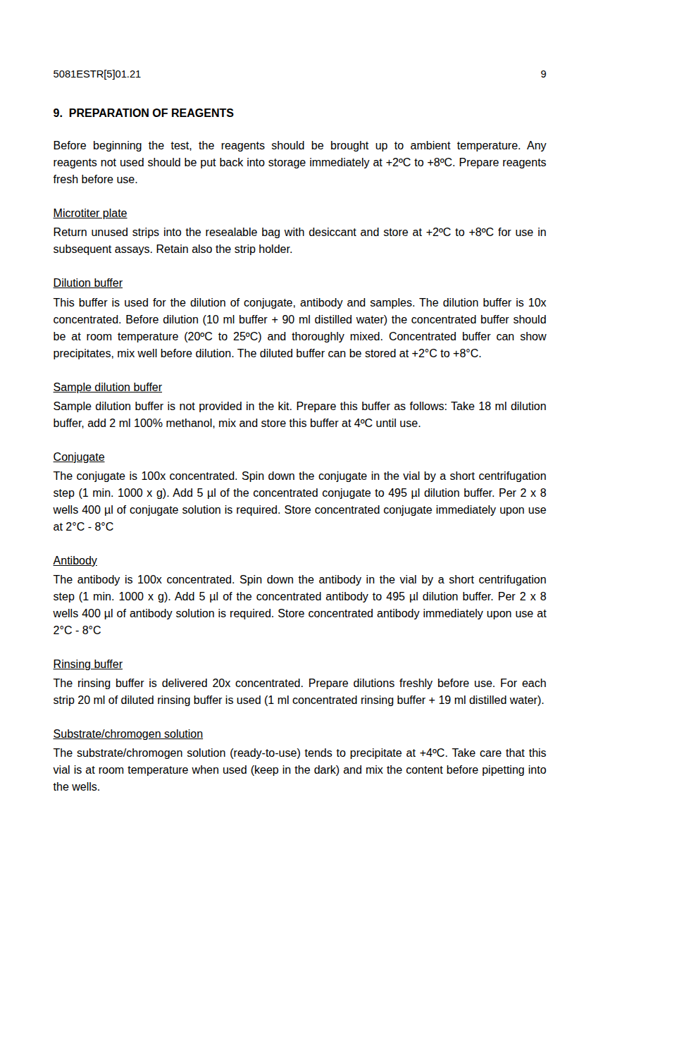5081ESTR[5]01.21 9
9. PREPARATION OF REAGENTS
Before beginning the test, the reagents should be brought up to ambient temperature. Any reagents not used should be put back into storage immediately at +2ºC to +8ºC. Prepare reagents fresh before use.
Microtiter plate
Return unused strips into the resealable bag with desiccant and store at +2ºC to +8ºC for use in subsequent assays. Retain also the strip holder.
Dilution buffer
This buffer is used for the dilution of conjugate, antibody and samples. The dilution buffer is 10x concentrated. Before dilution (10 ml buffer + 90 ml distilled water) the concentrated buffer should be at room temperature (20ºC to 25ºC) and thoroughly mixed. Concentrated buffer can show precipitates, mix well before dilution. The diluted buffer can be stored at +2°C to +8°C.
Sample dilution buffer
Sample dilution buffer is not provided in the kit. Prepare this buffer as follows: Take 18 ml dilution buffer, add 2 ml 100% methanol, mix and store this buffer at 4ºC until use.
Conjugate
The conjugate is 100x concentrated. Spin down the conjugate in the vial by a short centrifugation step (1 min. 1000 x g). Add 5 µl of the concentrated conjugate to 495 µl dilution buffer. Per 2 x 8 wells 400 µl of conjugate solution is required. Store concentrated conjugate immediately upon use at 2°C - 8°C
Antibody
The antibody is 100x concentrated. Spin down the antibody in the vial by a short centrifugation step (1 min. 1000 x g). Add 5 µl of the concentrated antibody to 495 µl dilution buffer. Per 2 x 8 wells 400 µl of antibody solution is required. Store concentrated antibody immediately upon use at 2°C - 8°C
Rinsing buffer
The rinsing buffer is delivered 20x concentrated. Prepare dilutions freshly before use. For each strip 20 ml of diluted rinsing buffer is used (1 ml concentrated rinsing buffer + 19 ml distilled water).
Substrate/chromogen solution
The substrate/chromogen solution (ready-to-use) tends to precipitate at +4ºC. Take care that this vial is at room temperature when used (keep in the dark) and mix the content before pipetting into the wells.